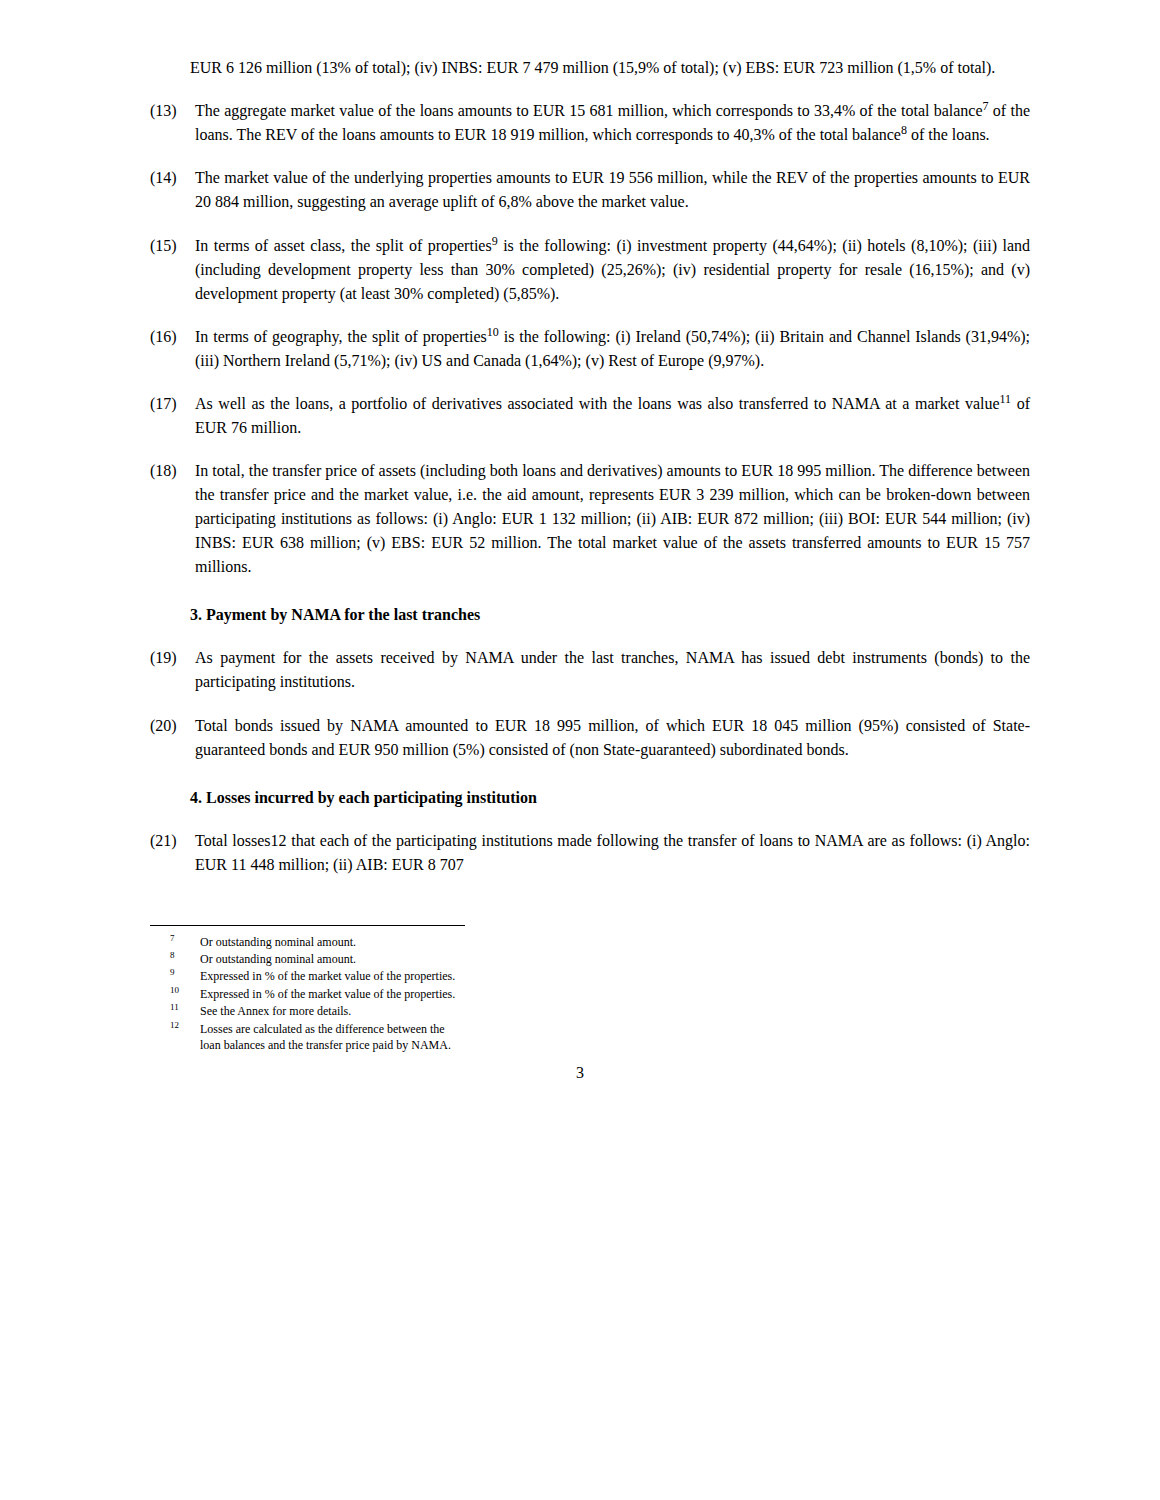EUR 6 126 million (13% of total); (iv) INBS: EUR 7 479 million (15,9% of total); (v) EBS: EUR 723 million (1,5% of total).
(13)
The aggregate market value of the loans amounts to EUR 15 681 million, which corresponds to 33,4% of the total balance7 of the loans. The REV of the loans amounts to EUR 18 919 million, which corresponds to 40,3% of the total balance8 of the loans.
(14)
The market value of the underlying properties amounts to EUR 19 556 million, while the REV of the properties amounts to EUR 20 884 million, suggesting an average uplift of 6,8% above the market value.
(15)
In terms of asset class, the split of properties9 is the following: (i) investment property (44,64%); (ii) hotels (8,10%); (iii) land (including development property less than 30% completed) (25,26%); (iv) residential property for resale (16,15%); and (v) development property (at least 30% completed) (5,85%).
(16)
In terms of geography, the split of properties10 is the following: (i) Ireland (50,74%); (ii) Britain and Channel Islands (31,94%); (iii) Northern Ireland (5,71%); (iv) US and Canada (1,64%); (v) Rest of Europe (9,97%).
(17)
As well as the loans, a portfolio of derivatives associated with the loans was also transferred to NAMA at a market value11 of EUR 76 million.
(18)
In total, the transfer price of assets (including both loans and derivatives) amounts to EUR 18 995 million. The difference between the transfer price and the market value, i.e. the aid amount, represents EUR 3 239 million, which can be broken-down between participating institutions as follows: (i) Anglo: EUR 1 132 million; (ii) AIB: EUR 872 million; (iii) BOI: EUR 544 million; (iv) INBS: EUR 638 million; (v) EBS: EUR 52 million. The total market value of the assets transferred amounts to EUR 15 757 millions.
3. Payment by NAMA for the last tranches
(19)
As payment for the assets received by NAMA under the last tranches, NAMA has issued debt instruments (bonds) to the participating institutions.
(20)
Total bonds issued by NAMA amounted to EUR 18 995 million, of which EUR 18 045 million (95%) consisted of State-guaranteed bonds and EUR 950 million (5%) consisted of (non State-guaranteed) subordinated bonds.
4. Losses incurred by each participating institution
(21)
Total losses12 that each of the participating institutions made following the transfer of loans to NAMA are as follows: (i) Anglo: EUR 11 448 million; (ii) AIB: EUR 8 707
7
Or outstanding nominal amount.
8
Or outstanding nominal amount.
9
Expressed in % of the market value of the properties.
10
Expressed in % of the market value of the properties.
11
See the Annex for more details.
12
Losses are calculated as the difference between the loan balances and the transfer price paid by NAMA.
3